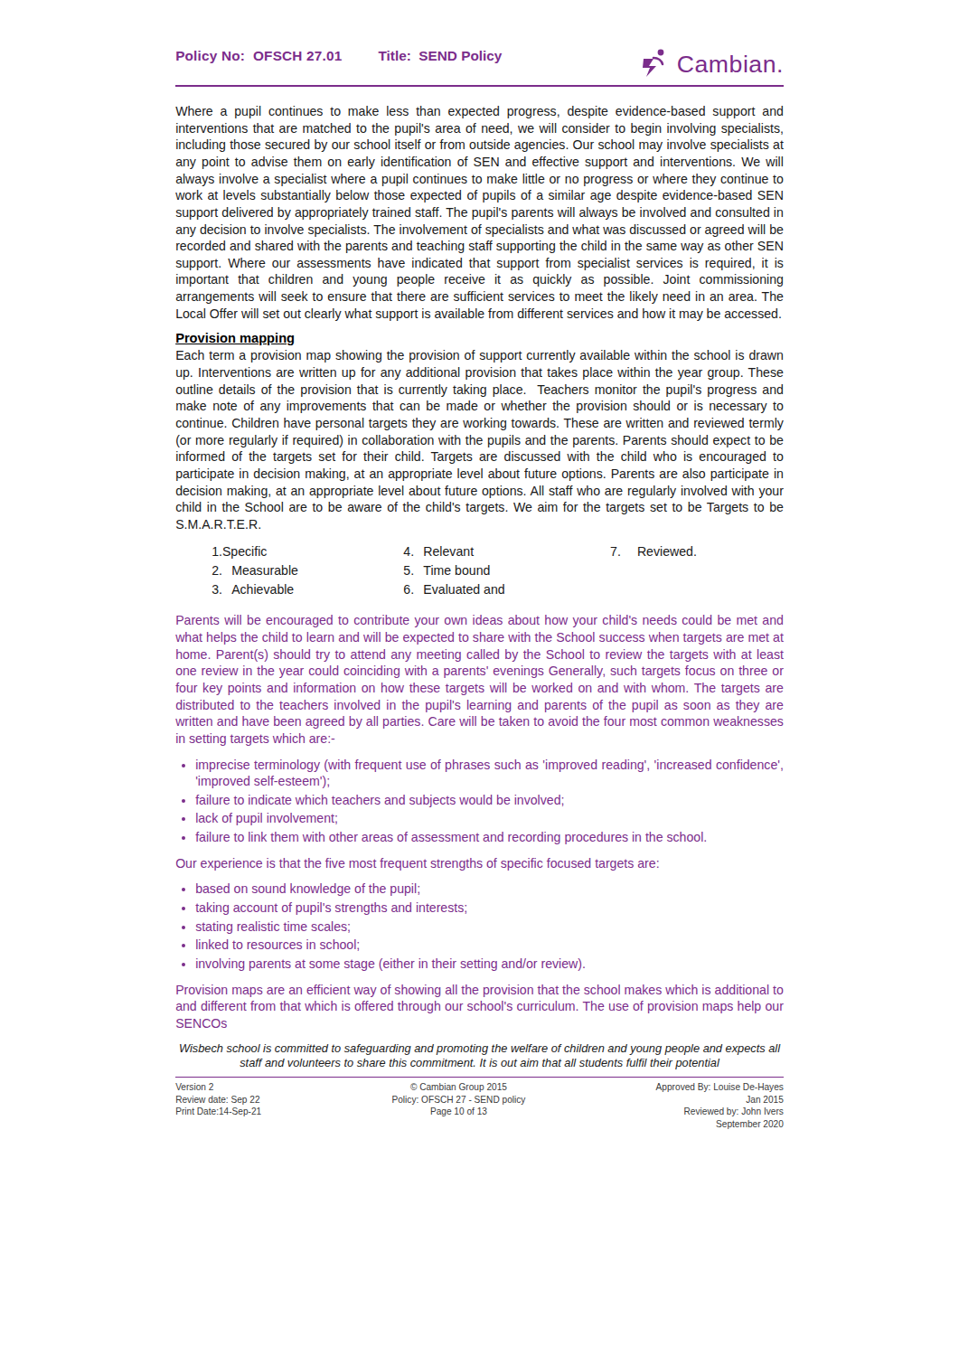Policy No: OFSCH 27.01
Title: SEND Policy
Cambian.
Where a pupil continues to make less than expected progress, despite evidence-based support and interventions that are matched to the pupil's area of need, we will consider to begin involving specialists, including those secured by our school itself or from outside agencies. Our school may involve specialists at any point to advise them on early identification of SEN and effective support and interventions. We will always involve a specialist where a pupil continues to make little or no progress or where they continue to work at levels substantially below those expected of pupils of a similar age despite evidence-based SEN support delivered by appropriately trained staff. The pupil's parents will always be involved and consulted in any decision to involve specialists. The involvement of specialists and what was discussed or agreed will be recorded and shared with the parents and teaching staff supporting the child in the same way as other SEN support. Where our assessments have indicated that support from specialist services is required, it is important that children and young people receive it as quickly as possible. Joint commissioning arrangements will seek to ensure that there are sufficient services to meet the likely need in an area. The Local Offer will set out clearly what support is available from different services and how it may be accessed.
Provision mapping
Each term a provision map showing the provision of support currently available within the school is drawn up. Interventions are written up for any additional provision that takes place within the year group. These outline details of the provision that is currently taking place. Teachers monitor the pupil's progress and make note of any improvements that can be made or whether the provision should or is necessary to continue. Children have personal targets they are working towards. These are written and reviewed termly (or more regularly if required) in collaboration with the pupils and the parents. Parents should expect to be informed of the targets set for their child. Targets are discussed with the child who is encouraged to participate in decision making, at an appropriate level about future options. Parents are also participate in decision making, at an appropriate level about future options. All staff who are regularly involved with your child in the School are to be aware of the child's targets. We aim for the targets set to be Targets to be S.M.A.R.T.E.R.
1. Specific
2. Measurable
3. Achievable
4. Relevant
5. Time bound
6. Evaluated and
7. Reviewed.
Parents will be encouraged to contribute your own ideas about how your child's needs could be met and what helps the child to learn and will be expected to share with the School success when targets are met at home. Parent(s) should try to attend any meeting called by the School to review the targets with at least one review in the year could coinciding with a parents' evenings Generally, such targets focus on three or four key points and information on how these targets will be worked on and with whom. The targets are distributed to the teachers involved in the pupil's learning and parents of the pupil as soon as they are written and have been agreed by all parties. Care will be taken to avoid the four most common weaknesses in setting targets which are:-
imprecise terminology (with frequent use of phrases such as 'improved reading', 'increased confidence', 'improved self-esteem');
failure to indicate which teachers and subjects would be involved;
lack of pupil involvement;
failure to link them with other areas of assessment and recording procedures in the school.
Our experience is that the five most frequent strengths of specific focused targets are:
based on sound knowledge of the pupil;
taking account of pupil's strengths and interests;
stating realistic time scales;
linked to resources in school;
involving parents at some stage (either in their setting and/or review).
Provision maps are an efficient way of showing all the provision that the school makes which is additional to and different from that which is offered through our school's curriculum. The use of provision maps help our SENCOs
Wisbech school is committed to safeguarding and promoting the welfare of children and young people and expects all staff and volunteers to share this commitment. It is out aim that all students fulfil their potential
Version 2
Review date: Sep 22
Print Date:14-Sep-21
© Cambian Group 2015
Policy: OFSCH 27 - SEND policy
Page 10 of 13
Approved By: Louise De-Hayes
Jan 2015
Reviewed by: John Ivers
September 2020